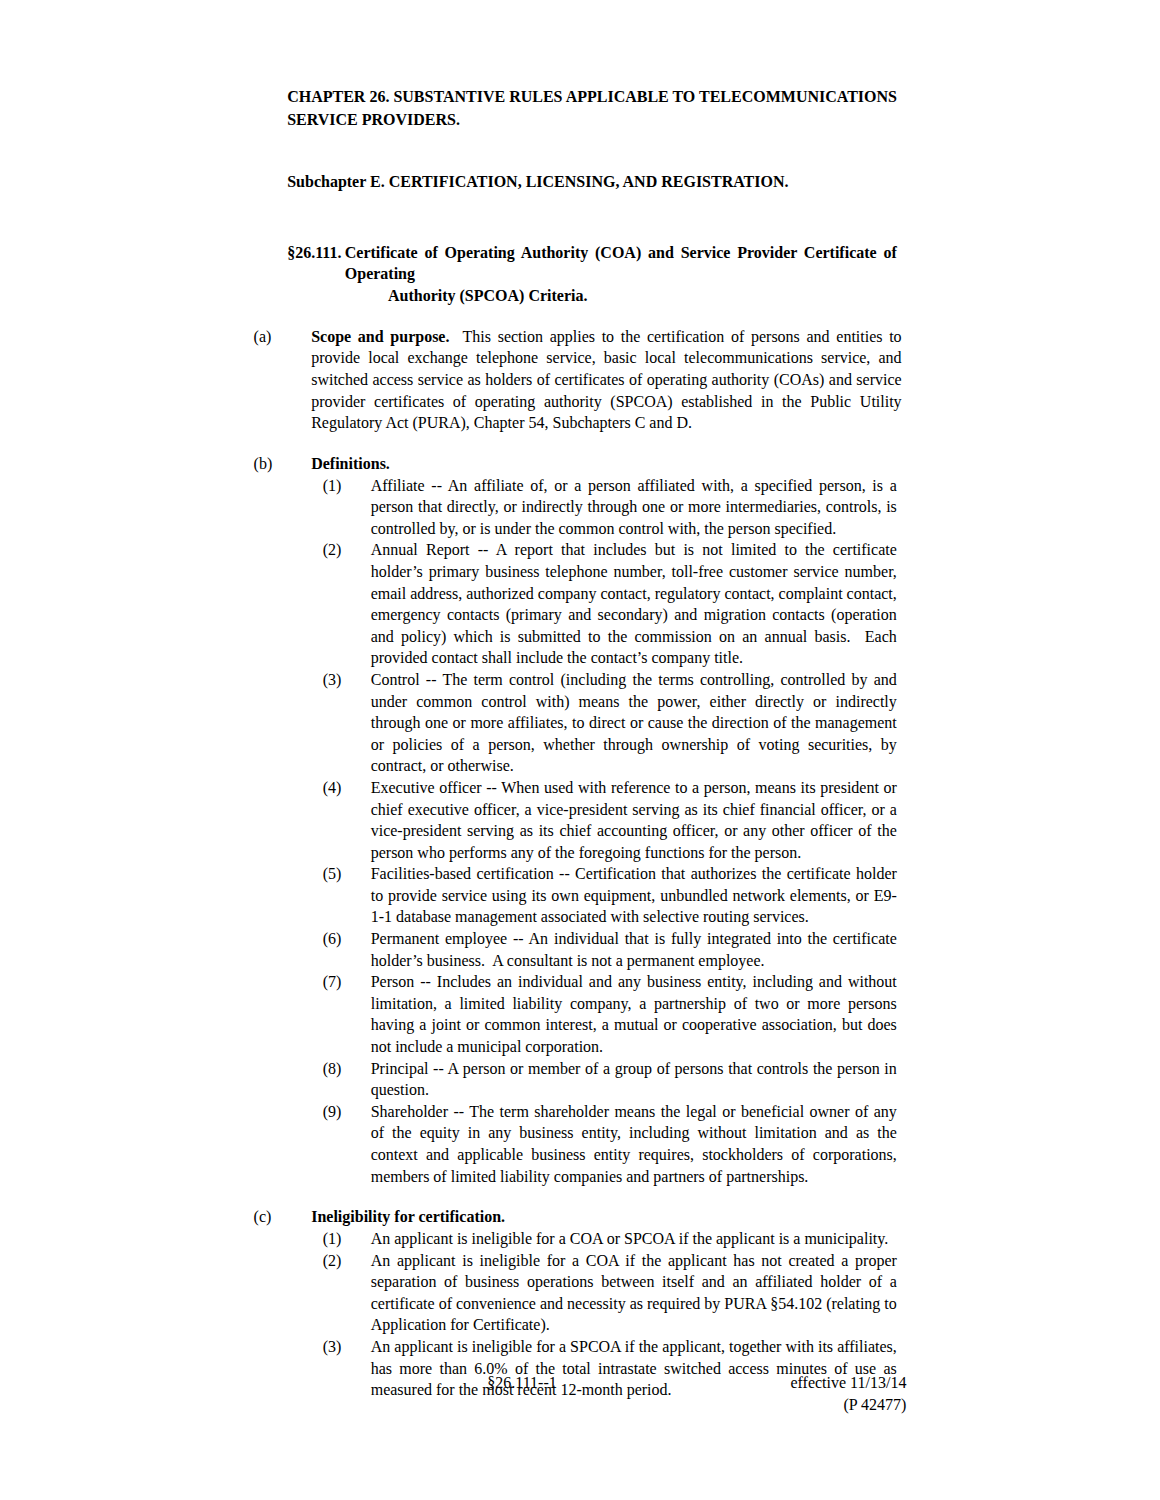CHAPTER 26. SUBSTANTIVE RULES APPLICABLE TO TELECOMMUNICATIONS SERVICE PROVIDERS.
Subchapter E. CERTIFICATION, LICENSING, AND REGISTRATION.
§26.111.
Certificate of Operating Authority (COA) and Service Provider Certificate of Operating Authority (SPCOA) Criteria.
(a)
Scope and purpose. This section applies to the certification of persons and entities to provide local exchange telephone service, basic local telecommunications service, and switched access service as holders of certificates of operating authority (COAs) and service provider certificates of operating authority (SPCOA) established in the Public Utility Regulatory Act (PURA), Chapter 54, Subchapters C and D.
(b)
Definitions.
(1)
Affiliate -- An affiliate of, or a person affiliated with, a specified person, is a person that directly, or indirectly through one or more intermediaries, controls, is controlled by, or is under the common control with, the person specified.
(2)
Annual Report -- A report that includes but is not limited to the certificate holder’s primary business telephone number, toll-free customer service number, email address, authorized company contact, regulatory contact, complaint contact, emergency contacts (primary and secondary) and migration contacts (operation and policy) which is submitted to the commission on an annual basis. Each provided contact shall include the contact’s company title.
(3)
Control -- The term control (including the terms controlling, controlled by and under common control with) means the power, either directly or indirectly through one or more affiliates, to direct or cause the direction of the management or policies of a person, whether through ownership of voting securities, by contract, or otherwise.
(4)
Executive officer -- When used with reference to a person, means its president or chief executive officer, a vice-president serving as its chief financial officer, or a vice-president serving as its chief accounting officer, or any other officer of the person who performs any of the foregoing functions for the person.
(5)
Facilities-based certification -- Certification that authorizes the certificate holder to provide service using its own equipment, unbundled network elements, or E9-1-1 database management associated with selective routing services.
(6)
Permanent employee -- An individual that is fully integrated into the certificate holder’s business. A consultant is not a permanent employee.
(7)
Person -- Includes an individual and any business entity, including and without limitation, a limited liability company, a partnership of two or more persons having a joint or common interest, a mutual or cooperative association, but does not include a municipal corporation.
(8)
Principal -- A person or member of a group of persons that controls the person in question.
(9)
Shareholder -- The term shareholder means the legal or beneficial owner of any of the equity in any business entity, including without limitation and as the context and applicable business entity requires, stockholders of corporations, members of limited liability companies and partners of partnerships.
(c)
Ineligibility for certification.
(1)
An applicant is ineligible for a COA or SPCOA if the applicant is a municipality.
(2)
An applicant is ineligible for a COA if the applicant has not created a proper separation of business operations between itself and an affiliated holder of a certificate of convenience and necessity as required by PURA §54.102 (relating to Application for Certificate).
(3)
An applicant is ineligible for a SPCOA if the applicant, together with its affiliates, has more than 6.0% of the total intrastate switched access minutes of use as measured for the most recent 12-month period.
§26.111--1
effective 11/13/14
(P 42477)